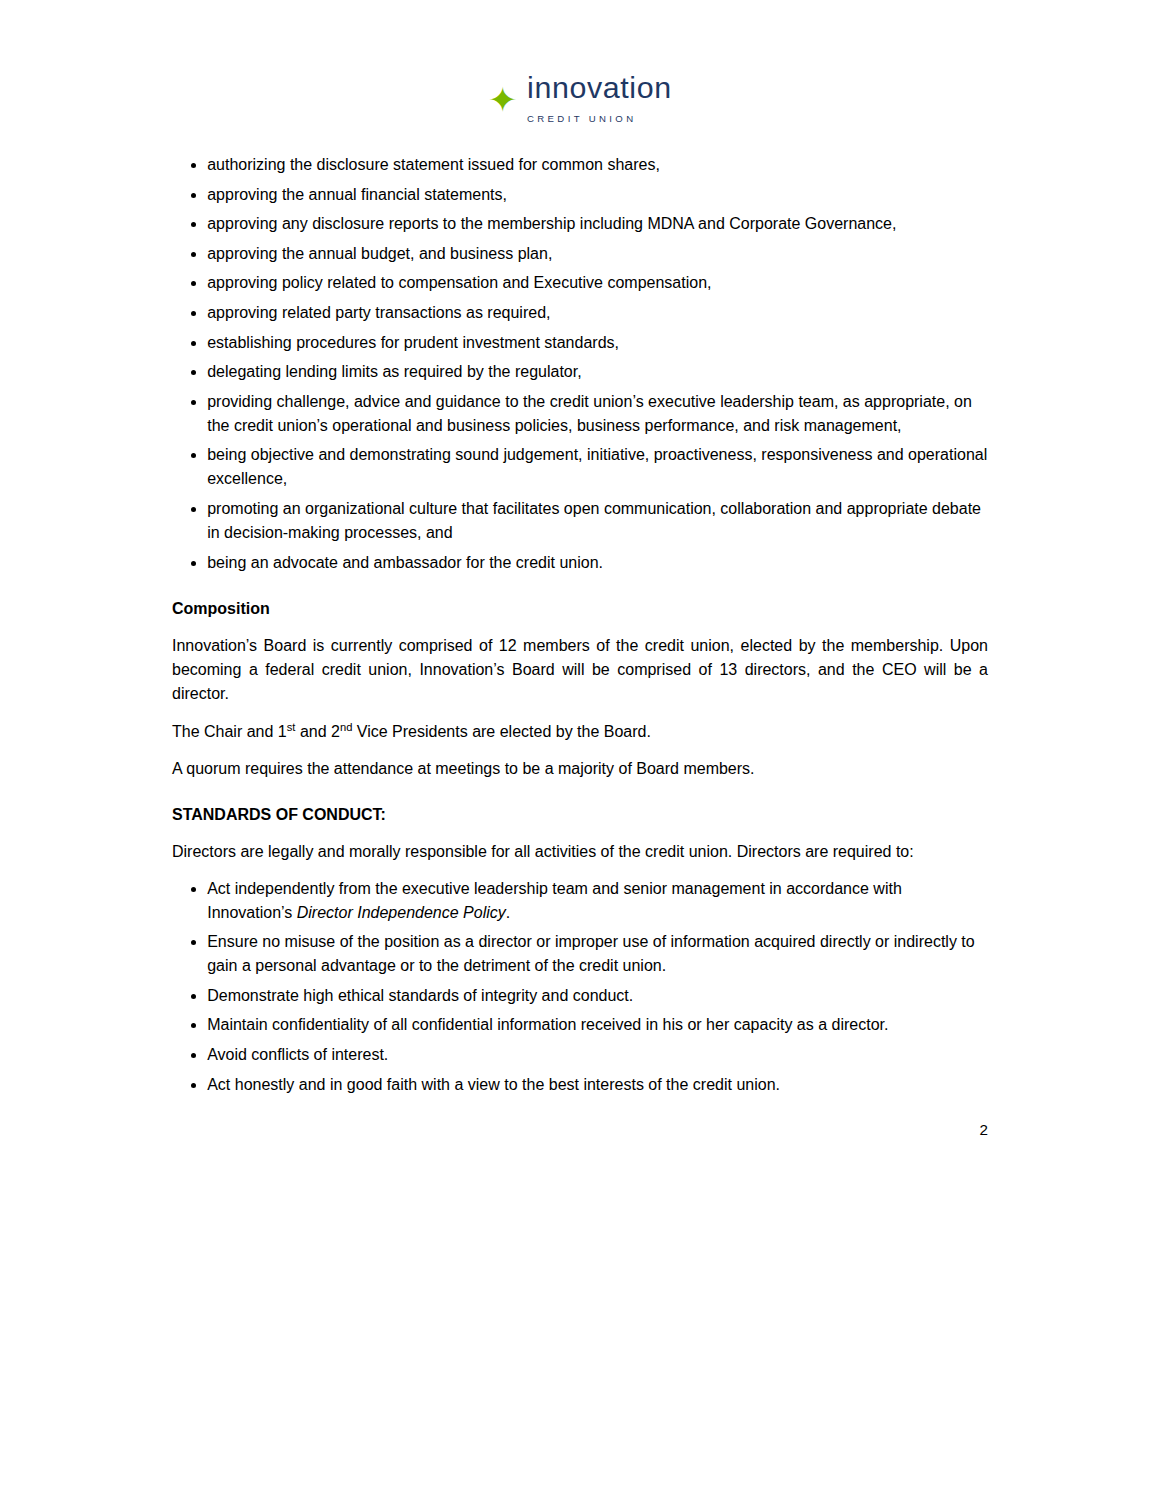✦ innovation
Credit Union
authorizing the disclosure statement issued for common shares,
approving the annual financial statements,
approving any disclosure reports to the membership including MDNA and Corporate Governance,
approving the annual budget, and business plan,
approving policy related to compensation and Executive compensation,
approving related party transactions as required,
establishing procedures for prudent investment standards,
delegating lending limits as required by the regulator,
providing challenge, advice and guidance to the credit union’s executive leadership team, as appropriate, on the credit union’s operational and business policies, business performance, and risk management,
being objective and demonstrating sound judgement, initiative, proactiveness, responsiveness and operational excellence,
promoting an organizational culture that facilitates open communication, collaboration and appropriate debate in decision-making processes, and
being an advocate and ambassador for the credit union.
Composition
Innovation’s Board is currently comprised of 12 members of the credit union, elected by the membership. Upon becoming a federal credit union, Innovation’s Board will be comprised of 13 directors, and the CEO will be a director.
The Chair and 1st and 2nd Vice Presidents are elected by the Board.
A quorum requires the attendance at meetings to be a majority of Board members.
STANDARDS OF CONDUCT:
Directors are legally and morally responsible for all activities of the credit union. Directors are required to:
Act independently from the executive leadership team and senior management in accordance with Innovation’s Director Independence Policy.
Ensure no misuse of the position as a director or improper use of information acquired directly or indirectly to gain a personal advantage or to the detriment of the credit union.
Demonstrate high ethical standards of integrity and conduct.
Maintain confidentiality of all confidential information received in his or her capacity as a director.
Avoid conflicts of interest.
Act honestly and in good faith with a view to the best interests of the credit union.
2